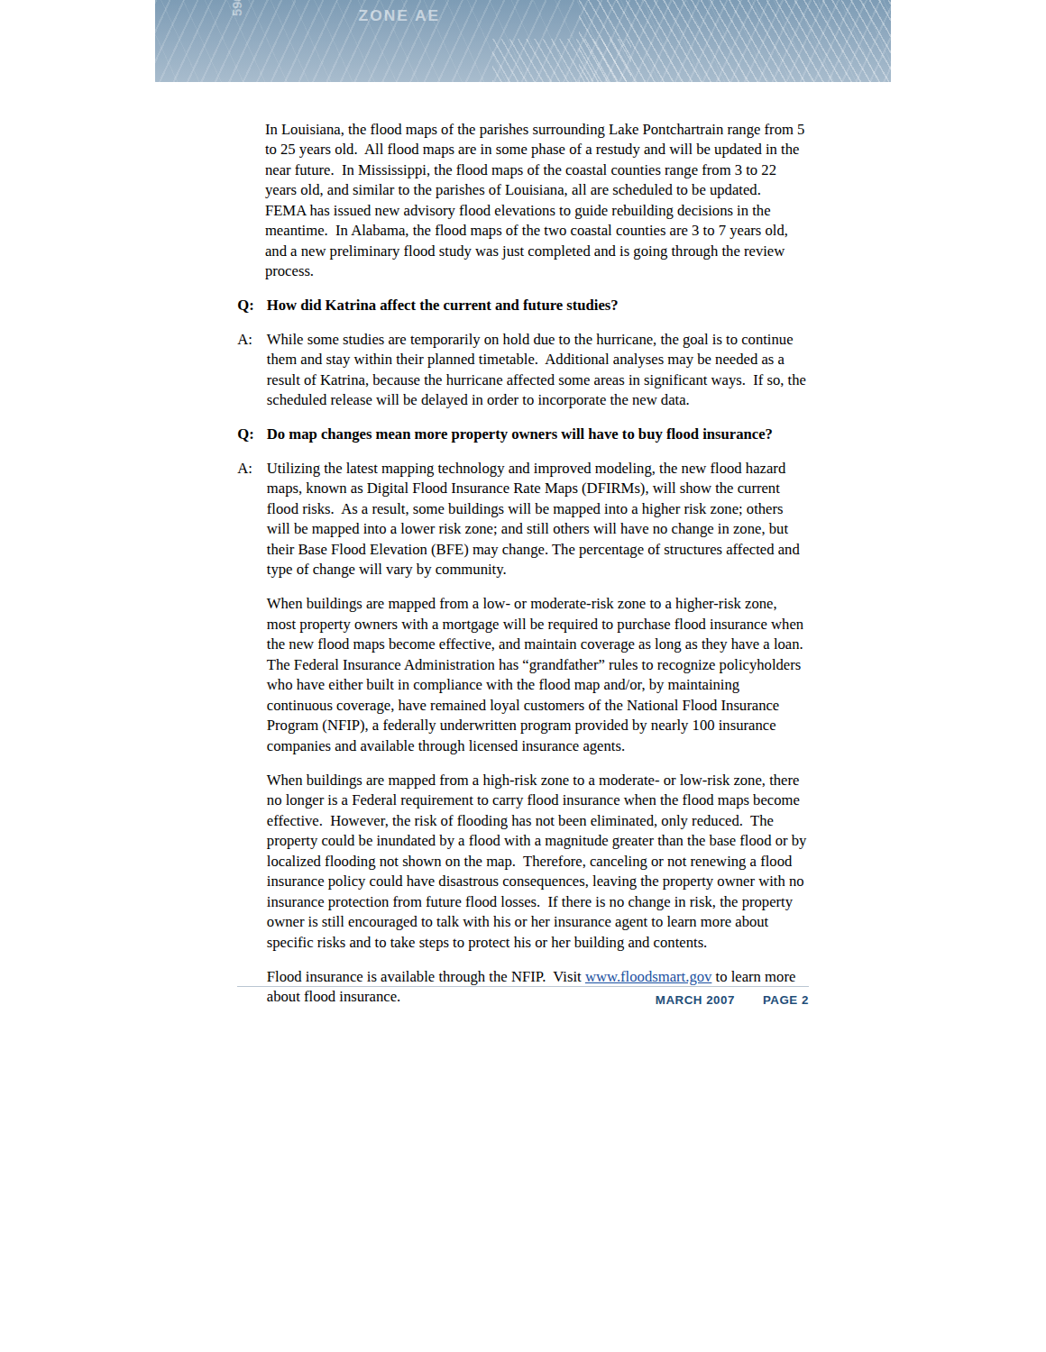596
ZONE AE
In Louisiana, the flood maps of the parishes surrounding Lake Pontchartrain range from 5 to 25 years old. All flood maps are in some phase of a restudy and will be updated in the near future. In Mississippi, the flood maps of the coastal counties range from 3 to 22 years old, and similar to the parishes of Louisiana, all are scheduled to be updated. FEMA has issued new advisory flood elevations to guide rebuilding decisions in the meantime. In Alabama, the flood maps of the two coastal counties are 3 to 7 years old, and a new preliminary flood study was just completed and is going through the review process.
Q:
How did Katrina affect the current and future studies?
A:
While some studies are temporarily on hold due to the hurricane, the goal is to continue them and stay within their planned timetable. Additional analyses may be needed as a result of Katrina, because the hurricane affected some areas in significant ways. If so, the scheduled release will be delayed in order to incorporate the new data.
Q:
Do map changes mean more property owners will have to buy flood insurance?
A:
Utilizing the latest mapping technology and improved modeling, the new flood hazard maps, known as Digital Flood Insurance Rate Maps (DFIRMs), will show the current flood risks. As a result, some buildings will be mapped into a higher risk zone; others will be mapped into a lower risk zone; and still others will have no change in zone, but their Base Flood Elevation (BFE) may change. The percentage of structures affected and type of change will vary by community.
When buildings are mapped from a low- or moderate-risk zone to a higher-risk zone, most property owners with a mortgage will be required to purchase flood insurance when the new flood maps become effective, and maintain coverage as long as they have a loan. The Federal Insurance Administration has “grandfather” rules to recognize policyholders who have either built in compliance with the flood map and/or, by maintaining continuous coverage, have remained loyal customers of the National Flood Insurance Program (NFIP), a federally underwritten program provided by nearly 100 insurance companies and available through licensed insurance agents.
When buildings are mapped from a high-risk zone to a moderate- or low-risk zone, there no longer is a Federal requirement to carry flood insurance when the flood maps become effective. However, the risk of flooding has not been eliminated, only reduced. The property could be inundated by a flood with a magnitude greater than the base flood or by localized flooding not shown on the map. Therefore, canceling or not renewing a flood insurance policy could have disastrous consequences, leaving the property owner with no insurance protection from future flood losses. If there is no change in risk, the property owner is still encouraged to talk with his or her insurance agent to learn more about specific risks and to take steps to protect his or her building and contents.
Flood insurance is available through the NFIP. Visit www.floodsmart.gov to learn more about flood insurance.
MARCH 2007 PAGE 2